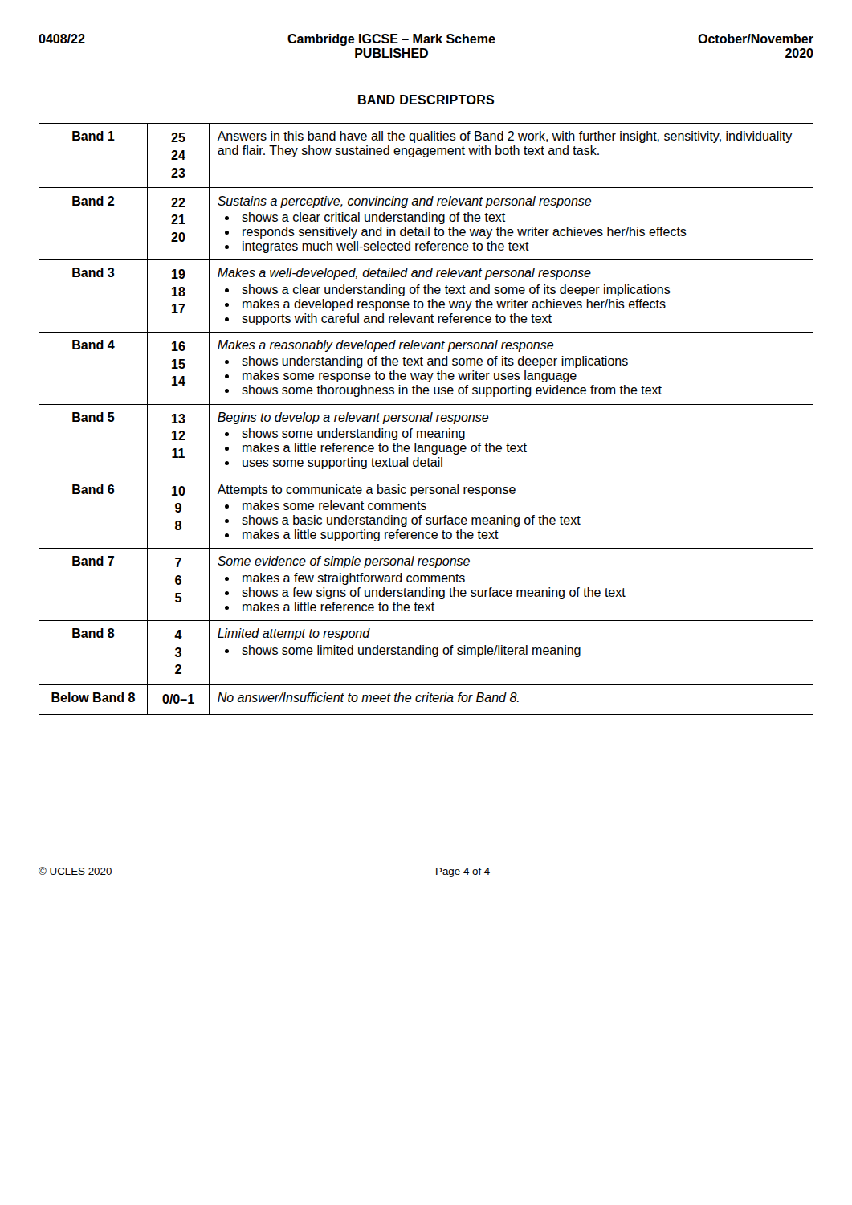0408/22
Cambridge IGCSE – Mark Scheme
PUBLISHED
October/November
2020
BAND DESCRIPTORS
| Band 1 | 25 24 23 | Answers in this band have all the qualities of Band 2 work, with further insight, sensitivity, individuality and flair. They show sustained engagement with both text and task. |
| Band 2 | 22 21 20 | Sustains a perceptive, convincing and relevant personal response shows a clear critical understanding of the text responds sensitively and in detail to the way the writer achieves her/his effects integrates much well-selected reference to the text |
| Band 3 | 19 18 17 | Makes a well-developed, detailed and relevant personal response shows a clear understanding of the text and some of its deeper implications makes a developed response to the way the writer achieves her/his effects supports with careful and relevant reference to the text |
| Band 4 | 16 15 14 | Makes a reasonably developed relevant personal response shows understanding of the text and some of its deeper implications makes some response to the way the writer uses language shows some thoroughness in the use of supporting evidence from the text |
| Band 5 | 13 12 11 | Begins to develop a relevant personal response shows some understanding of meaning makes a little reference to the language of the text uses some supporting textual detail |
| Band 6 | 10 9 8 | Attempts to communicate a basic personal response makes some relevant comments shows a basic understanding of surface meaning of the text makes a little supporting reference to the text |
| Band 7 | 7 6 5 | Some evidence of simple personal response makes a few straightforward comments shows a few signs of understanding the surface meaning of the text makes a little reference to the text |
| Band 8 | 4 3 2 | Limited attempt to respond shows some limited understanding of simple/literal meaning |
| Below Band 8 | 0/0–1 | No answer/Insufficient to meet the criteria for Band 8. |
© UCLES 2020
Page 4 of 4